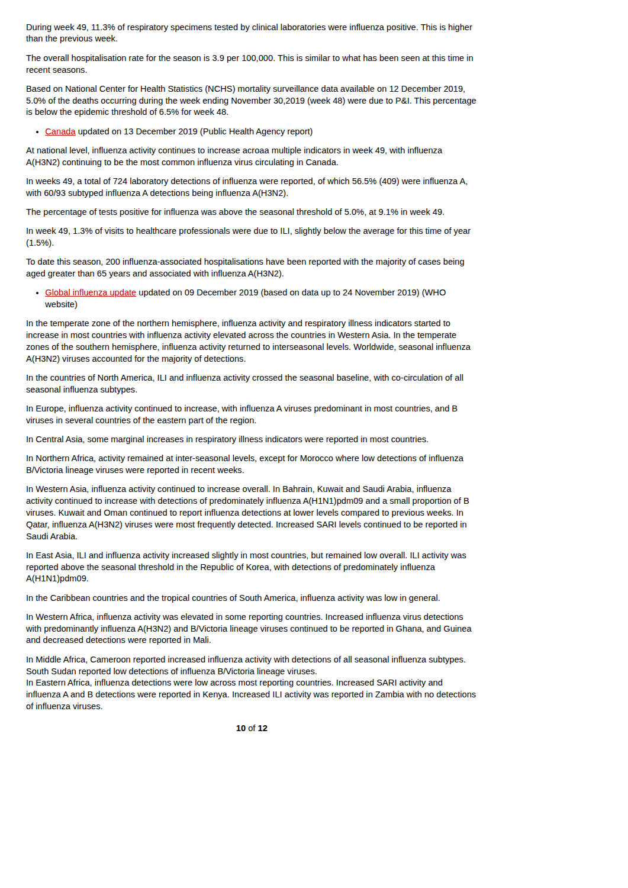During week 49, 11.3% of respiratory specimens tested by clinical laboratories were influenza positive. This is higher than the previous week.
The overall hospitalisation rate for the season is 3.9 per 100,000. This is similar to what has been seen at this time in recent seasons.
Based on National Center for Health Statistics (NCHS) mortality surveillance data available on 12 December 2019, 5.0% of the deaths occurring during the week ending November 30,2019 (week 48) were due to P&I. This percentage is below the epidemic threshold of 6.5% for week 48.
Canada updated on 13 December 2019 (Public Health Agency report)
At national level, influenza activity continues to increase acroaa multiple indicators in week 49, with influenza A(H3N2) continuing to be the most common influenza virus circulating in Canada.
In weeks 49, a total of 724 laboratory detections of influenza were reported, of which 56.5% (409) were influenza A, with 60/93 subtyped influenza A detections being influenza A(H3N2).
The percentage of tests positive for influenza was above the seasonal threshold of 5.0%, at 9.1% in week 49.
In week 49, 1.3% of visits to healthcare professionals were due to ILI, slightly below the average for this time of year (1.5%).
To date this season, 200 influenza-associated hospitalisations have been reported with the majority of cases being aged greater than 65 years and associated with influenza A(H3N2).
Global influenza update updated on 09 December 2019 (based on data up to 24 November 2019) (WHO website)
In the temperate zone of the northern hemisphere, influenza activity and respiratory illness indicators started to increase in most countries with influenza activity elevated across the countries in Western Asia. In the temperate zones of the southern hemisphere, influenza activity returned to interseasonal levels. Worldwide, seasonal influenza A(H3N2) viruses accounted for the majority of detections.
In the countries of North America, ILI and influenza activity crossed the seasonal baseline, with co-circulation of all seasonal influenza subtypes.
In Europe, influenza activity continued to increase, with influenza A viruses predominant in most countries, and B viruses in several countries of the eastern part of the region.
In Central Asia, some marginal increases in respiratory illness indicators were reported in most countries.
In Northern Africa, activity remained at inter-seasonal levels, except for Morocco where low detections of influenza B/Victoria lineage viruses were reported in recent weeks.
In Western Asia, influenza activity continued to increase overall. In Bahrain, Kuwait and Saudi Arabia, influenza activity continued to increase with detections of predominately influenza A(H1N1)pdm09 and a small proportion of B viruses. Kuwait and Oman continued to report influenza detections at lower levels compared to previous weeks. In Qatar, influenza A(H3N2) viruses were most frequently detected. Increased SARI levels continued to be reported in Saudi Arabia.
In East Asia, ILI and influenza activity increased slightly in most countries, but remained low overall. ILI activity was reported above the seasonal threshold in the Republic of Korea, with detections of predominately influenza A(H1N1)pdm09.
In the Caribbean countries and the tropical countries of South America, influenza activity was low in general.
In Western Africa, influenza activity was elevated in some reporting countries. Increased influenza virus detections with predominantly influenza A(H3N2) and B/Victoria lineage viruses continued to be reported in Ghana, and Guinea and decreased detections were reported in Mali.
In Middle Africa, Cameroon reported increased influenza activity with detections of all seasonal influenza subtypes. South Sudan reported low detections of influenza B/Victoria lineage viruses.
In Eastern Africa, influenza detections were low across most reporting countries. Increased SARI activity and influenza A and B detections were reported in Kenya. Increased ILI activity was reported in Zambia with no detections of influenza viruses.
10 of 12